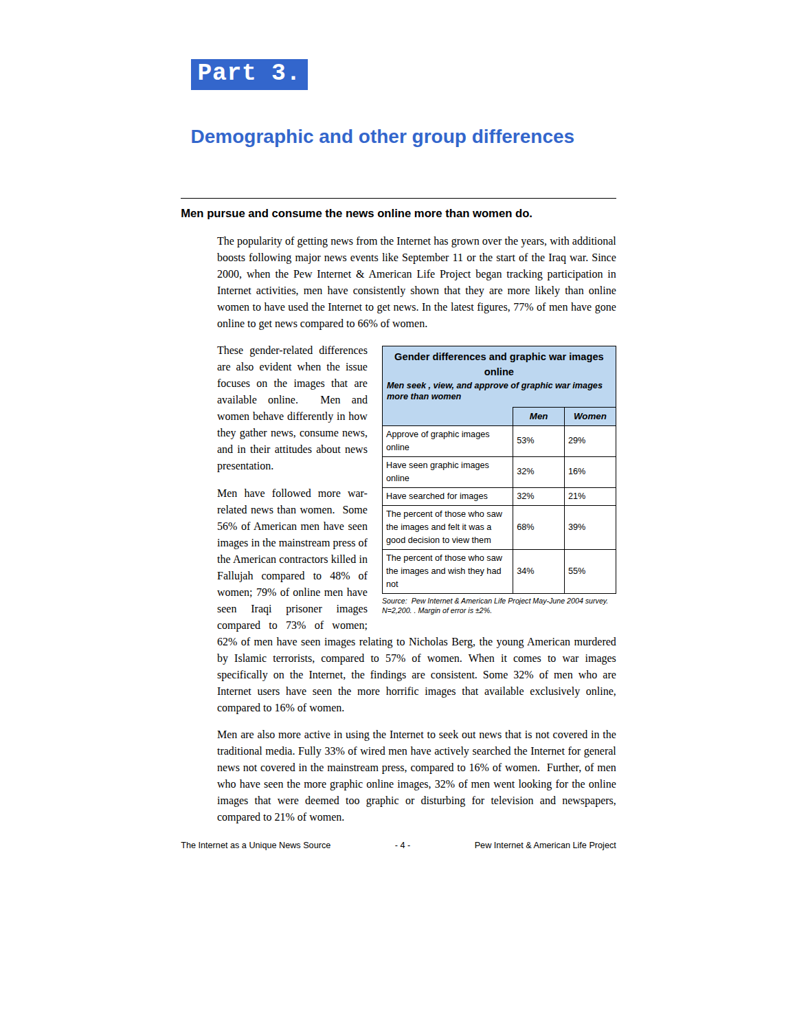Part 3.
Demographic and other group differences
Men pursue and consume the news online more than women do.
The popularity of getting news from the Internet has grown over the years, with additional boosts following major news events like September 11 or the start of the Iraq war. Since 2000, when the Pew Internet & American Life Project began tracking participation in Internet activities, men have consistently shown that they are more likely than online women to have used the Internet to get news. In the latest figures, 77% of men have gone online to get news compared to 66% of women.
Gender differences and graphic war images online Men seek , view, and approve of graphic war images more than women
| | Men | Women |
| --- | --- | --- |
| Approve of graphic images online | 53% | 29% |
| Have seen graphic images online | 32% | 16% |
| Have searched for images | 32% | 21% |
| The percent of those who saw the images and felt it was a good decision to view them | 68% | 39% |
| The percent of those who saw the images and wish they had not | 34% | 55% |
Source: Pew Internet & American Life Project May-June 2004 survey. N=2,200. . Margin of error is ±2%.
These gender-related differences are also evident when the issue focuses on the images that are available online. Men and women behave differently in how they gather news, consume news, and in their attitudes about news presentation.
Men have followed more war-related news than women. Some 56% of American men have seen images in the mainstream press of the American contractors killed in Fallujah compared to 48% of women; 79% of online men have seen Iraqi prisoner images compared to 73% of women; 62% of men have seen images relating to Nicholas Berg, the young American murdered by Islamic terrorists, compared to 57% of women. When it comes to war images specifically on the Internet, the findings are consistent. Some 32% of men who are Internet users have seen the more horrific images that available exclusively online, compared to 16% of women.
Men are also more active in using the Internet to seek out news that is not covered in the traditional media. Fully 33% of wired men have actively searched the Internet for general news not covered in the mainstream press, compared to 16% of women. Further, of men who have seen the more graphic online images, 32% of men went looking for the online images that were deemed too graphic or disturbing for television and newspapers, compared to 21% of women.
The Internet as a Unique News Source
- 4 -
Pew Internet & American Life Project